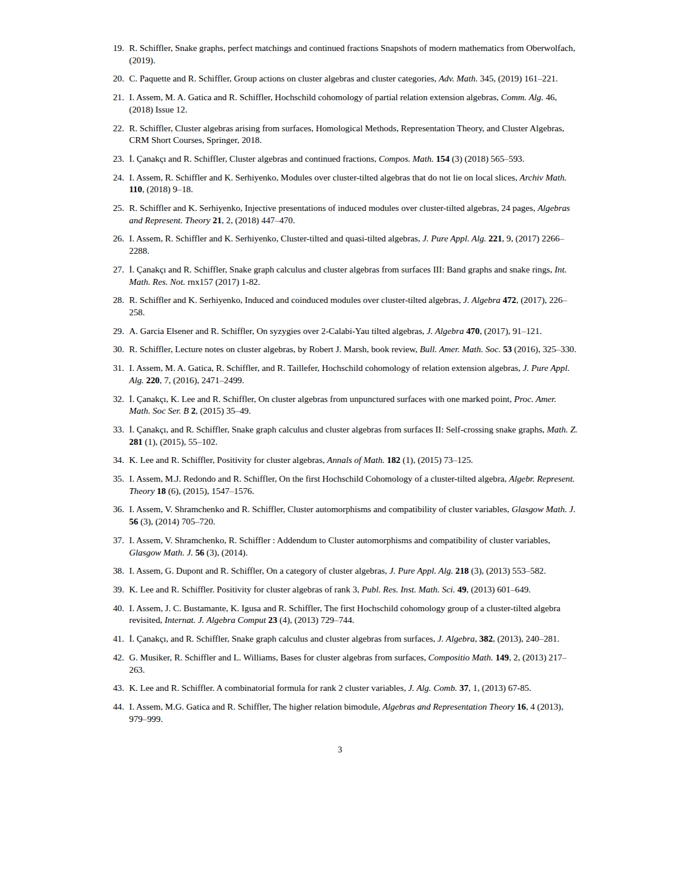19. R. Schiffler, Snake graphs, perfect matchings and continued fractions Snapshots of modern mathematics from Oberwolfach, (2019).
20. C. Paquette and R. Schiffler, Group actions on cluster algebras and cluster categories, Adv. Math. 345, (2019) 161–221.
21. I. Assem, M. A. Gatica and R. Schiffler, Hochschild cohomology of partial relation extension algebras, Comm. Alg. 46, (2018) Issue 12.
22. R. Schiffler, Cluster algebras arising from surfaces, Homological Methods, Representation Theory, and Cluster Algebras, CRM Short Courses, Springer, 2018.
23. İ. Çanakçı and R. Schiffler, Cluster algebras and continued fractions, Compos. Math. 154 (3) (2018) 565–593.
24. I. Assem, R. Schiffler and K. Serhiyenko, Modules over cluster-tilted algebras that do not lie on local slices, Archiv Math. 110, (2018) 9–18.
25. R. Schiffler and K. Serhiyenko, Injective presentations of induced modules over cluster-tilted algebras, 24 pages, Algebras and Represent. Theory 21, 2, (2018) 447–470.
26. I. Assem, R. Schiffler and K. Serhiyenko, Cluster-tilted and quasi-tilted algebras, J. Pure Appl. Alg. 221, 9, (2017) 2266–2288.
27. İ. Çanakçı and R. Schiffler, Snake graph calculus and cluster algebras from surfaces III: Band graphs and snake rings, Int. Math. Res. Not. rnx157 (2017) 1-82.
28. R. Schiffler and K. Serhiyenko, Induced and coinduced modules over cluster-tilted algebras, J. Algebra 472, (2017), 226–258.
29. A. Garcia Elsener and R. Schiffler, On syzygies over 2-Calabi-Yau tilted algebras, J. Algebra 470, (2017), 91–121.
30. R. Schiffler, Lecture notes on cluster algebras, by Robert J. Marsh, book review, Bull. Amer. Math. Soc. 53 (2016), 325–330.
31. I. Assem, M. A. Gatica, R. Schiffler, and R. Taillefer, Hochschild cohomology of relation extension algebras, J. Pure Appl. Alg. 220, 7, (2016), 2471–2499.
32. İ. Çanakçı, K. Lee and R. Schiffler, On cluster algebras from unpunctured surfaces with one marked point, Proc. Amer. Math. Soc Ser. B 2, (2015) 35–49.
33. İ. Çanakçı, and R. Schiffler, Snake graph calculus and cluster algebras from surfaces II: Self-crossing snake graphs, Math. Z. 281 (1), (2015), 55–102.
34. K. Lee and R. Schiffler, Positivity for cluster algebras, Annals of Math. 182 (1), (2015) 73–125.
35. I. Assem, M.J. Redondo and R. Schiffler, On the first Hochschild Cohomology of a cluster-tilted algebra, Algebr. Represent. Theory 18 (6), (2015), 1547–1576.
36. I. Assem, V. Shramchenko and R. Schiffler, Cluster automorphisms and compatibility of cluster variables, Glasgow Math. J. 56 (3), (2014) 705–720.
37. I. Assem, V. Shramchenko, R. Schiffler : Addendum to Cluster automorphisms and compatibility of cluster variables, Glasgow Math. J. 56 (3), (2014).
38. I. Assem, G. Dupont and R. Schiffler, On a category of cluster algebras, J. Pure Appl. Alg. 218 (3), (2013) 553–582.
39. K. Lee and R. Schiffler. Positivity for cluster algebras of rank 3, Publ. Res. Inst. Math. Sci. 49, (2013) 601–649.
40. I. Assem, J. C. Bustamante, K. Igusa and R. Schiffler, The first Hochschild cohomology group of a cluster-tilted algebra revisited, Internat. J. Algebra Comput 23 (4), (2013) 729–744.
41. İ. Çanakçı, and R. Schiffler, Snake graph calculus and cluster algebras from surfaces, J. Algebra, 382, (2013), 240–281.
42. G. Musiker, R. Schiffler and L. Williams, Bases for cluster algebras from surfaces, Compositio Math. 149, 2, (2013) 217–263.
43. K. Lee and R. Schiffler. A combinatorial formula for rank 2 cluster variables, J. Alg. Comb. 37, 1, (2013) 67-85.
44. I. Assem, M.G. Gatica and R. Schiffler, The higher relation bimodule, Algebras and Representation Theory 16, 4 (2013), 979–999.
3